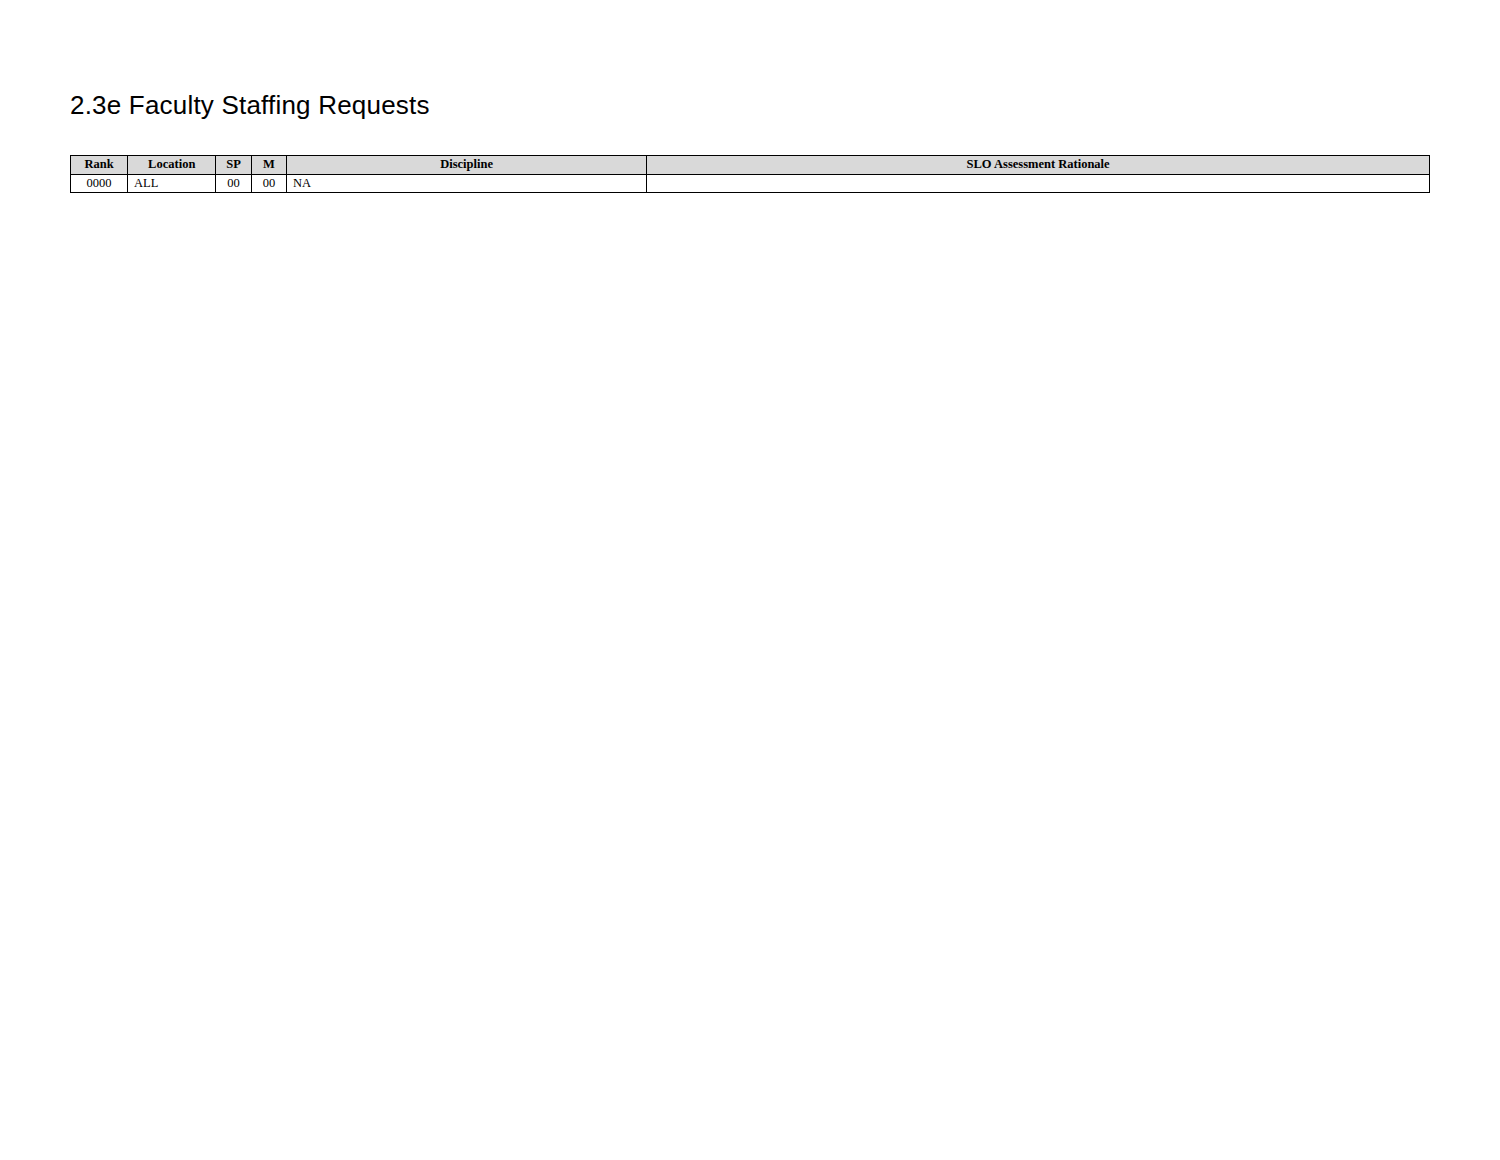2.3e Faculty Staffing Requests
| Rank | Location | SP | M | Discipline | SLO Assessment Rationale |
| --- | --- | --- | --- | --- | --- |
| 0000 | ALL | 00 | 00 | NA | |